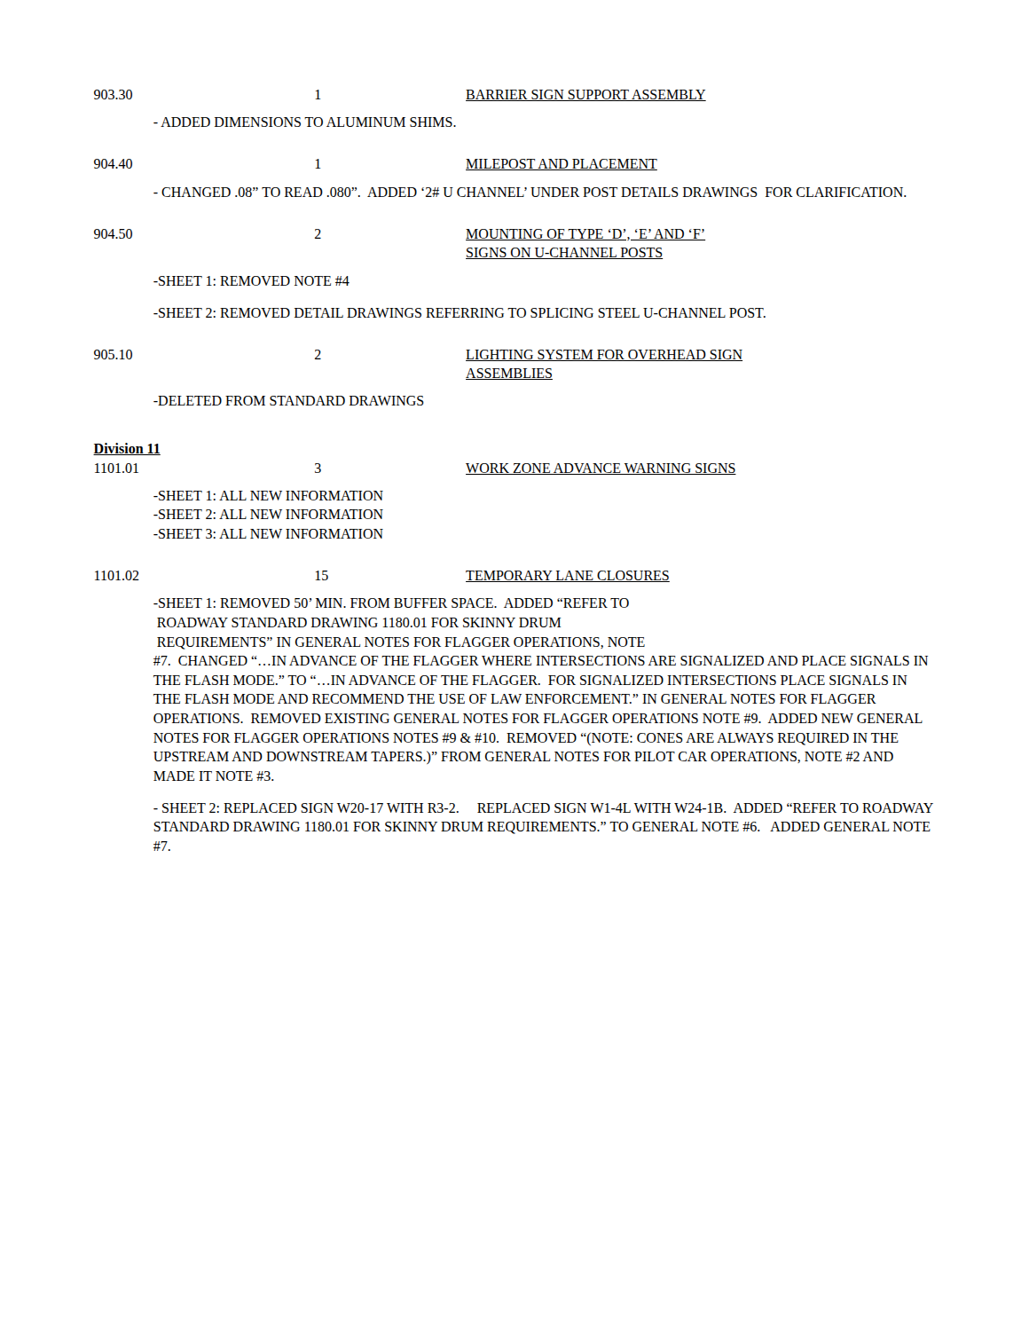903.30
1
Barrier Sign Support Assembly
- Added dimensions to aluminum shims.
904.40
1
Milepost and Placement
- Changed .08” to read .080”. Added ‘2# U Channel’ under post details drawings for clarification.
904.50
2
Mounting of Type ‘D’, ‘E’ and ‘F’
Signs on U-Channel Posts
-Sheet 1: Removed note #4
-Sheet 2: Removed detail drawings referring to splicing steel U-channel post.
905.10
2
Lighting System for Overhead Sign
Assemblies
-Deleted from standard drawings
Division 11
1101.01
3
Work Zone Advance Warning Signs
-Sheet 1: All new information
-Sheet 2: All new information
-Sheet 3: All new information
1101.02
15
Temporary Lane Closures
-Sheet 1: Removed 50’ min. from buffer space. Added “Refer to
Roadway Standard Drawing 1180.01 for Skinny Drum
Requirements” in General Notes for Flagger Operations, Note
#7. Changed “…in advance of the flagger where intersections are signalized and place signals in the flash mode.” to “…in advance of the flagger. For signalized intersections place signals in the flash mode and recommend the use of law enforcement.” in General Notes for Flagger Operations. Removed existing General Notes for Flagger Operations note #9. Added new General Notes for Flagger Operations notes #9 & #10. Removed “(Note: Cones are always required in the upstream and downstream tapers.)” from General Notes for Pilot Car Operations, note #2 and made it note #3.
- Sheet 2: Replaced sign W20-17 with R3-2. Replaced sign W1-4L with W24-1B. Added “Refer to Roadway Standard Drawing 1180.01 for Skinny Drum Requirements.” to General Note #6. Added General Note #7.